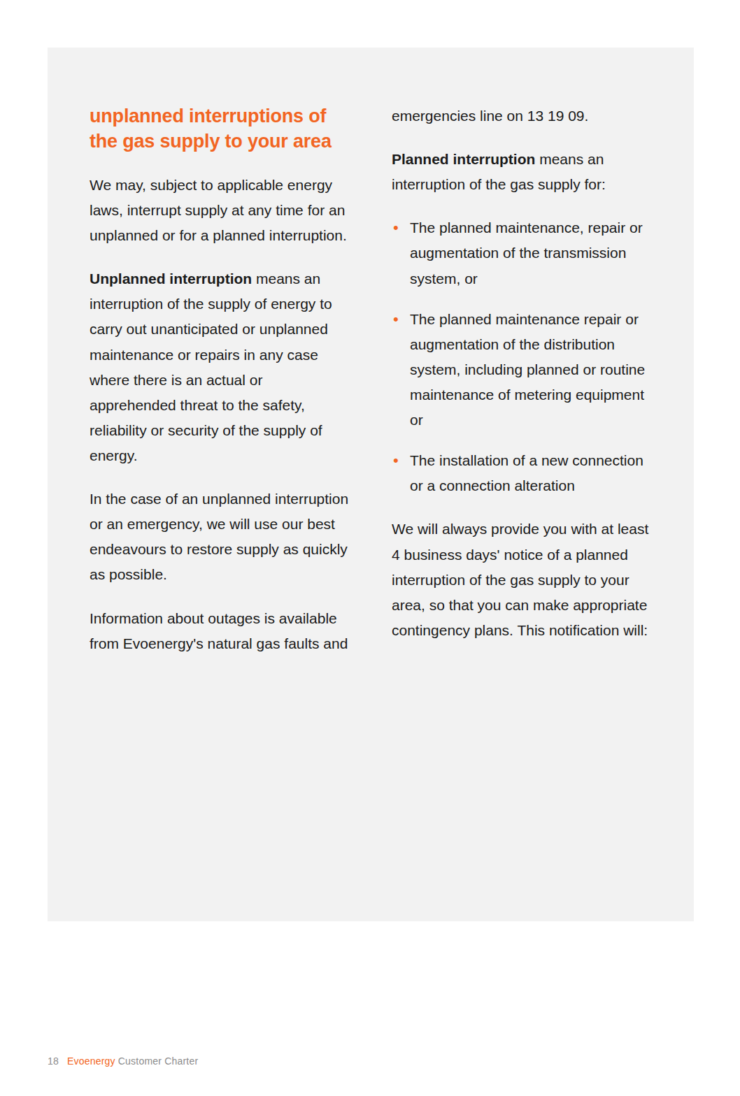unplanned interruptions of the gas supply to your area
We may, subject to applicable energy laws, interrupt supply at any time for an unplanned or for a planned interruption.
Unplanned interruption means an interruption of the supply of energy to carry out unanticipated or unplanned maintenance or repairs in any case where there is an actual or apprehended threat to the safety, reliability or security of the supply of energy.
In the case of an unplanned interruption or an emergency, we will use our best endeavours to restore supply as quickly as possible.
Information about outages is available from Evoenergy's natural gas faults and emergencies line on 13 19 09.
Planned interruption means an interruption of the gas supply for:
The planned maintenance, repair or augmentation of the transmission system, or
The planned maintenance repair or augmentation of the distribution system, including planned or routine maintenance of metering equipment or
The installation of a new connection or a connection alteration
We will always provide you with at least 4 business days' notice of a planned interruption of the gas supply to your area, so that you can make appropriate contingency plans. This notification will:
18 Evoenergy Customer Charter